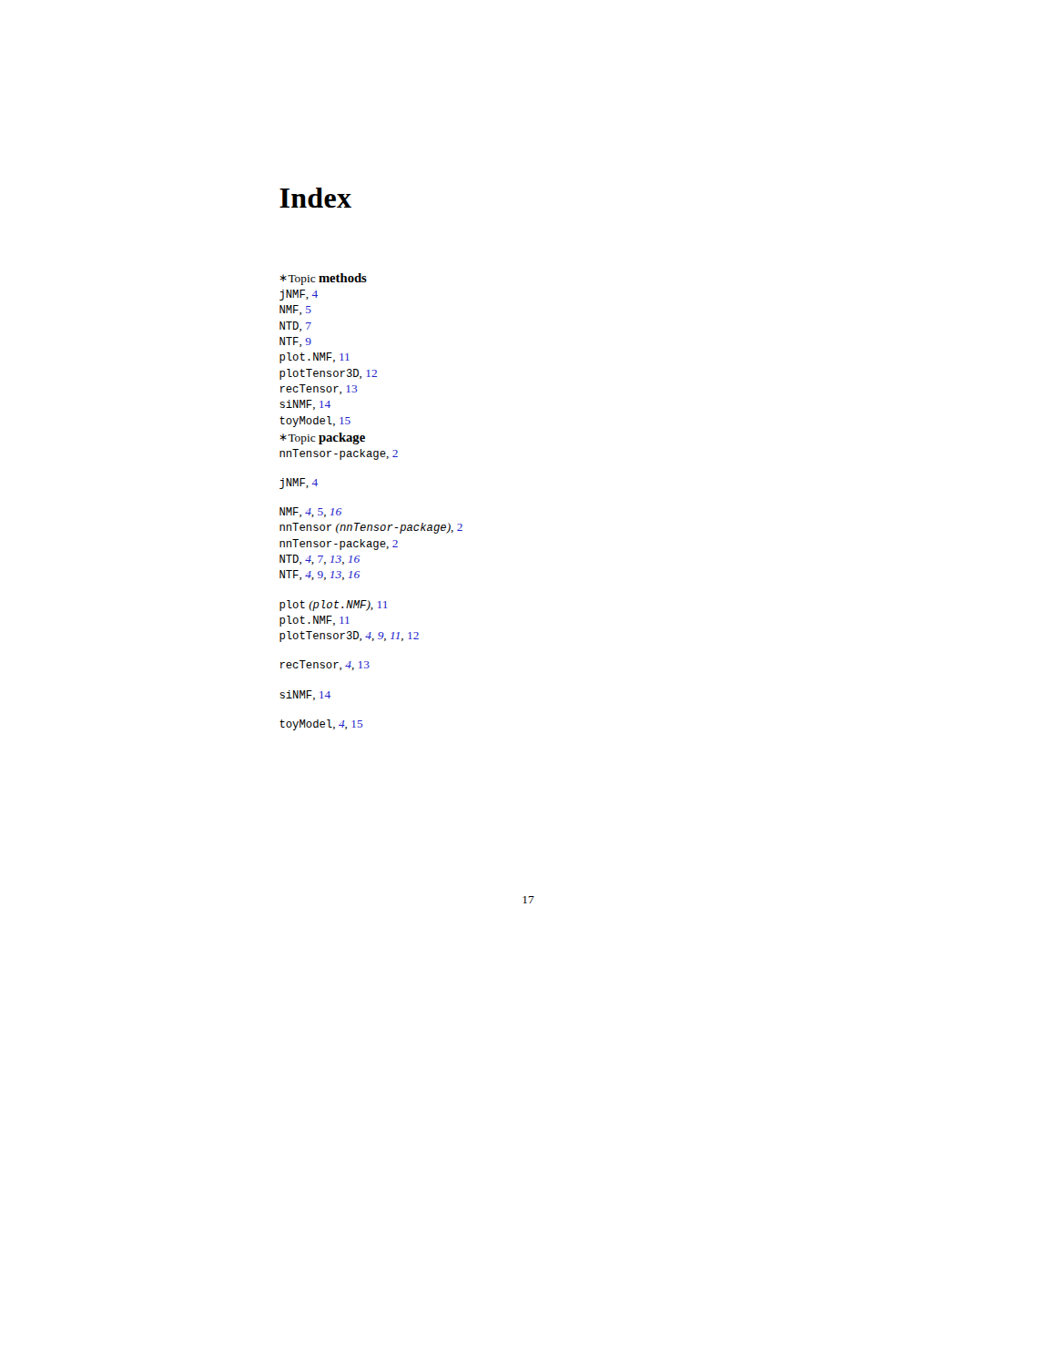Index
∗Topic methods
jNMF, 4
NMF, 5
NTD, 7
NTF, 9
plot.NMF, 11
plotTensor3D, 12
recTensor, 13
siNMF, 14
toyModel, 15
∗Topic package
nnTensor-package, 2
jNMF, 4
NMF, 4, 5, 16
nnTensor (nnTensor-package), 2
nnTensor-package, 2
NTD, 4, 7, 13, 16
NTF, 4, 9, 13, 16
plot (plot.NMF), 11
plot.NMF, 11
plotTensor3D, 4, 9, 11, 12
recTensor, 4, 13
siNMF, 14
toyModel, 4, 15
17